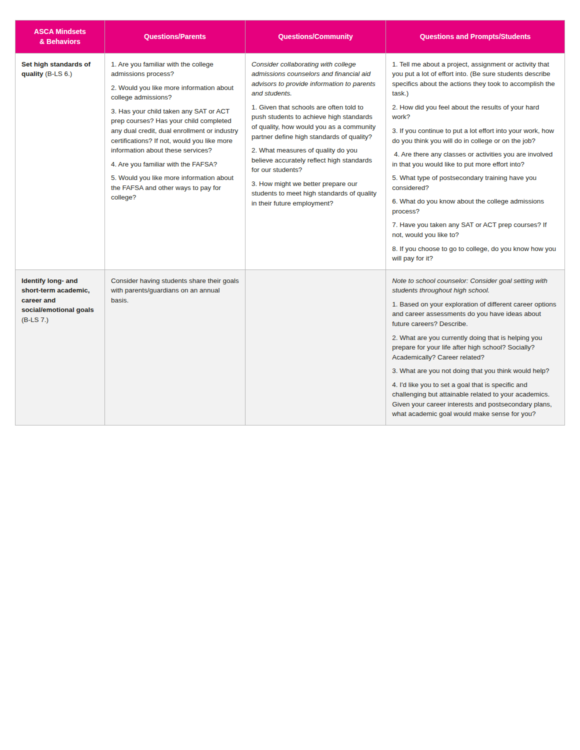| ASCA Mindsets & Behaviors | Questions/Parents | Questions/Community | Questions and Prompts/Students |
| --- | --- | --- | --- |
| Set high standards of quality (B-LS 6.) | 1. Are you familiar with the college admissions process? 2. Would you like more information about college admissions? 3. Has your child taken any SAT or ACT prep courses? Has your child completed any dual credit, dual enrollment or industry certifications? If not, would you like more information about these services? 4. Are you familiar with the FAFSA? 5. Would you like more information about the FAFSA and other ways to pay for college? | Consider collaborating with college admissions counselors and financial aid advisors to provide information to parents and students. 1. Given that schools are often told to push students to achieve high standards of quality, how would you as a community partner define high standards of quality? 2. What measures of quality do you believe accurately reflect high standards for our students? 3. How might we better prepare our students to meet high standards of quality in their future employment? | 1. Tell me about a project, assignment or activity that you put a lot of effort into. (Be sure students describe specifics about the actions they took to accomplish the task.) 2. How did you feel about the results of your hard work? 3. If you continue to put a lot effort into your work, how do you think you will do in college or on the job? 4. Are there any classes or activities you are involved in that you would like to put more effort into? 5. What type of postsecondary training have you considered? 6. What do you know about the college admissions process? 7. Have you taken any SAT or ACT prep courses? If not, would you like to? 8. If you choose to go to college, do you know how you will pay for it? |
| Identify long- and short-term academic, career and social/emotional goals (B-LS 7.) | Consider having students share their goals with parents/guardians on an annual basis. | | Note to school counselor: Consider goal setting with students throughout high school. 1. Based on your exploration of different career options and career assessments do you have ideas about future careers? Describe. 2. What are you currently doing that is helping you prepare for your life after high school? Socially? Academically? Career related? 3. What are you not doing that you think would help? 4. I'd like you to set a goal that is specific and challenging but attainable related to your academics. Given your career interests and postsecondary plans, what academic goal would make sense for you? |